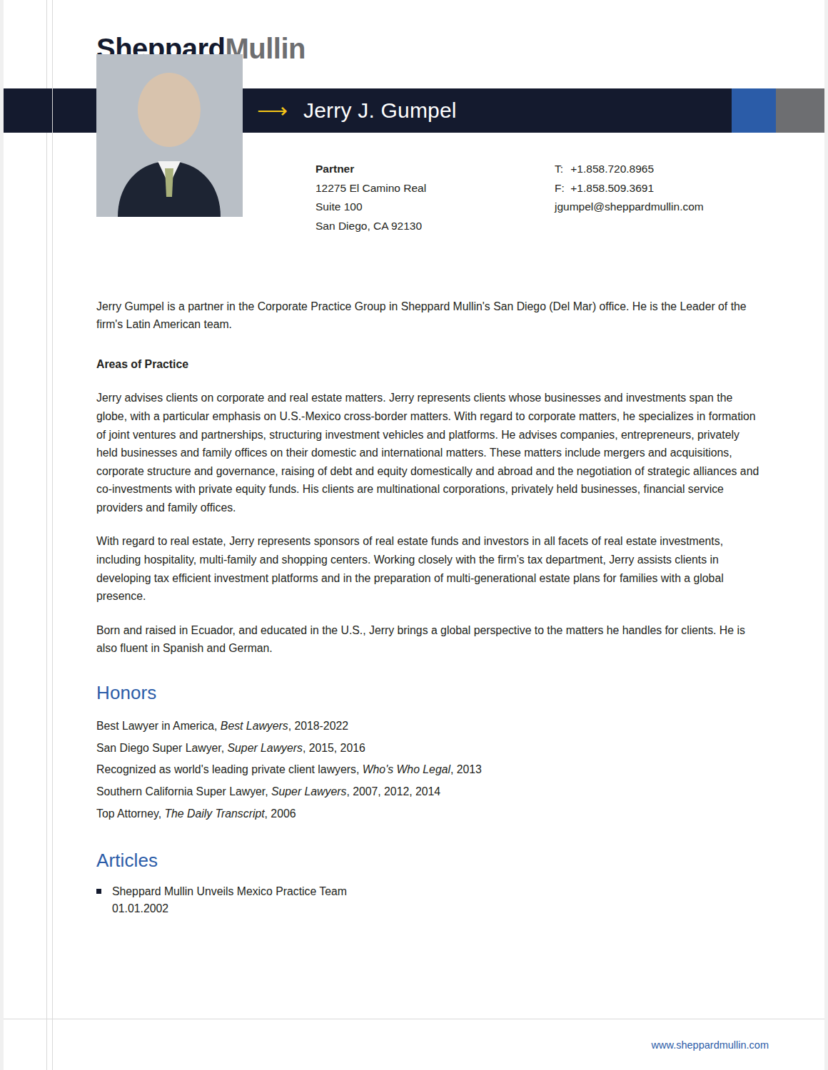Sheppard Mullin
⟶
Jerry J. Gumpel
Partner
12275 El Camino Real
Suite 100
San Diego, CA 92130
T: +1.858.720.8965
F: +1.858.509.3691
jgumpel@sheppardmullin.com
Jerry Gumpel is a partner in the Corporate Practice Group in Sheppard Mullin's San Diego (Del Mar) office. He is the Leader of the firm's Latin American team.
Areas of Practice
Jerry advises clients on corporate and real estate matters. Jerry represents clients whose businesses and investments span the globe, with a particular emphasis on U.S.-Mexico cross-border matters. With regard to corporate matters, he specializes in formation of joint ventures and partnerships, structuring investment vehicles and platforms. He advises companies, entrepreneurs, privately held businesses and family offices on their domestic and international matters. These matters include mergers and acquisitions, corporate structure and governance, raising of debt and equity domestically and abroad and the negotiation of strategic alliances and co-investments with private equity funds. His clients are multinational corporations, privately held businesses, financial service providers and family offices.
With regard to real estate, Jerry represents sponsors of real estate funds and investors in all facets of real estate investments, including hospitality, multi-family and shopping centers. Working closely with the firm’s tax department, Jerry assists clients in developing tax efficient investment platforms and in the preparation of multi-generational estate plans for families with a global presence.
Born and raised in Ecuador, and educated in the U.S., Jerry brings a global perspective to the matters he handles for clients. He is also fluent in Spanish and German.
Honors
Best Lawyer in America, Best Lawyers, 2018-2022
San Diego Super Lawyer, Super Lawyers, 2015, 2016
Recognized as world's leading private client lawyers, Who's Who Legal, 2013
Southern California Super Lawyer, Super Lawyers, 2007, 2012, 2014
Top Attorney, The Daily Transcript, 2006
Articles
Sheppard Mullin Unveils Mexico Practice Team 01.01.2002
www.sheppardmullin.com